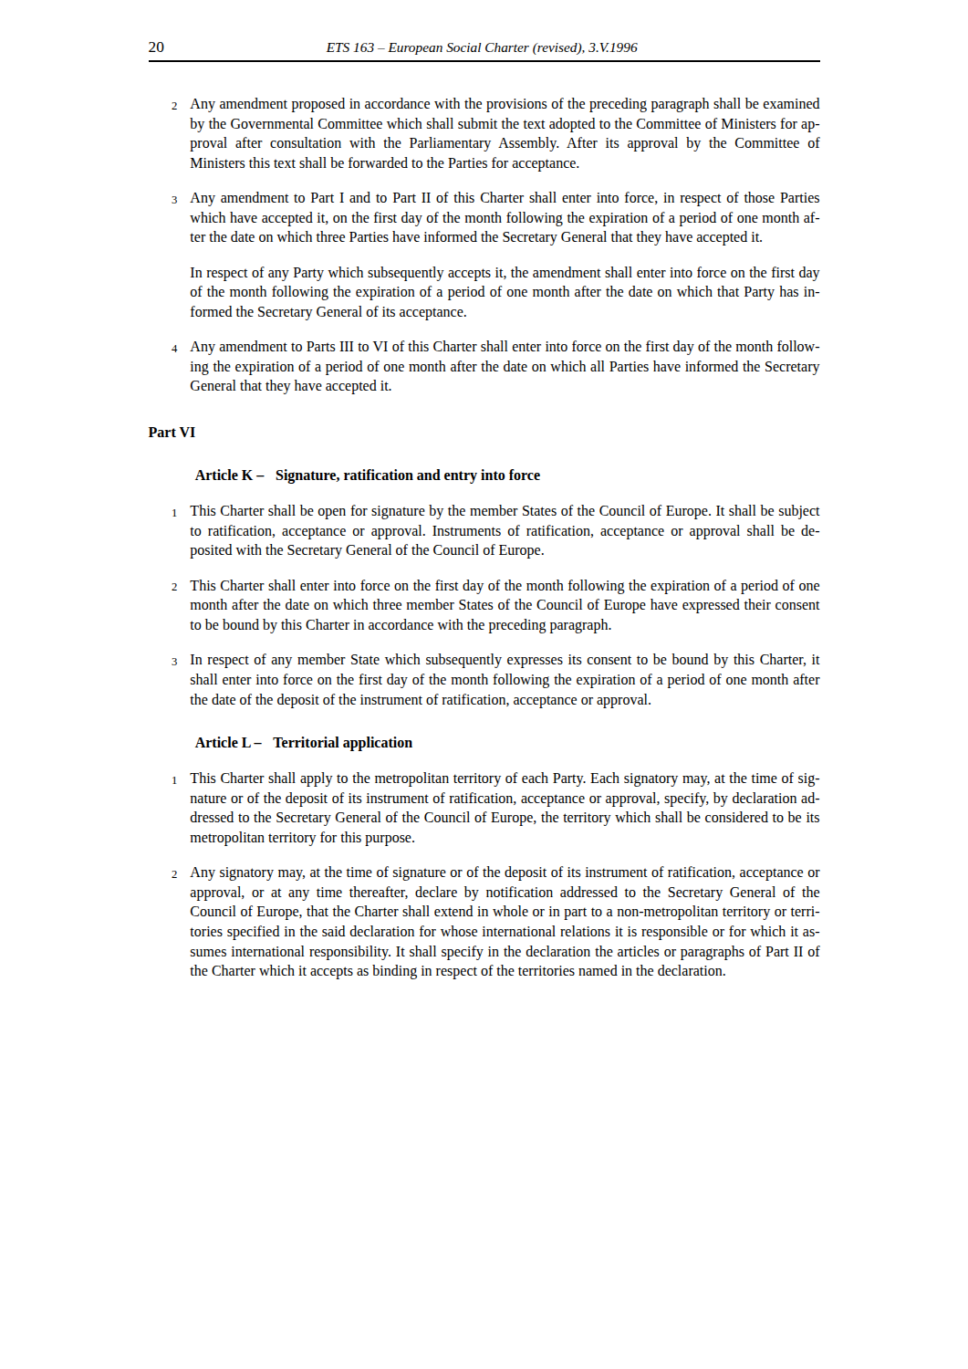20
ETS 163 – European Social Charter (revised), 3.V.1996
2
Any amendment proposed in accordance with the provisions of the preceding paragraph shall be examined by the Governmental Committee which shall submit the text adopted to the Committee of Ministers for approval after consultation with the Parliamentary Assembly. After its approval by the Committee of Ministers this text shall be forwarded to the Parties for acceptance.
3
Any amendment to Part I and to Part II of this Charter shall enter into force, in respect of those Parties which have accepted it, on the first day of the month following the expiration of a period of one month after the date on which three Parties have informed the Secretary General that they have accepted it.
In respect of any Party which subsequently accepts it, the amendment shall enter into force on the first day of the month following the expiration of a period of one month after the date on which that Party has informed the Secretary General of its acceptance.
4
Any amendment to Parts III to VI of this Charter shall enter into force on the first day of the month following the expiration of a period of one month after the date on which all Parties have informed the Secretary General that they have accepted it.
Part VI
Article K –Signature, ratification and entry into force
1
This Charter shall be open for signature by the member States of the Council of Europe. It shall be subject to ratification, acceptance or approval. Instruments of ratification, acceptance or approval shall be deposited with the Secretary General of the Council of Europe.
2
This Charter shall enter into force on the first day of the month following the expiration of a period of one month after the date on which three member States of the Council of Europe have expressed their consent to be bound by this Charter in accordance with the preceding paragraph.
3
In respect of any member State which subsequently expresses its consent to be bound by this Charter, it shall enter into force on the first day of the month following the expiration of a period of one month after the date of the deposit of the instrument of ratification, acceptance or approval.
Article L –Territorial application
1
This Charter shall apply to the metropolitan territory of each Party. Each signatory may, at the time of signature or of the deposit of its instrument of ratification, acceptance or approval, specify, by declaration addressed to the Secretary General of the Council of Europe, the territory which shall be considered to be its metropolitan territory for this purpose.
2
Any signatory may, at the time of signature or of the deposit of its instrument of ratification, acceptance or approval, or at any time thereafter, declare by notification addressed to the Secretary General of the Council of Europe, that the Charter shall extend in whole or in part to a non-metropolitan territory or territories specified in the said declaration for whose international relations it is responsible or for which it assumes international responsibility. It shall specify in the declaration the articles or paragraphs of Part II of the Charter which it accepts as binding in respect of the territories named in the declaration.